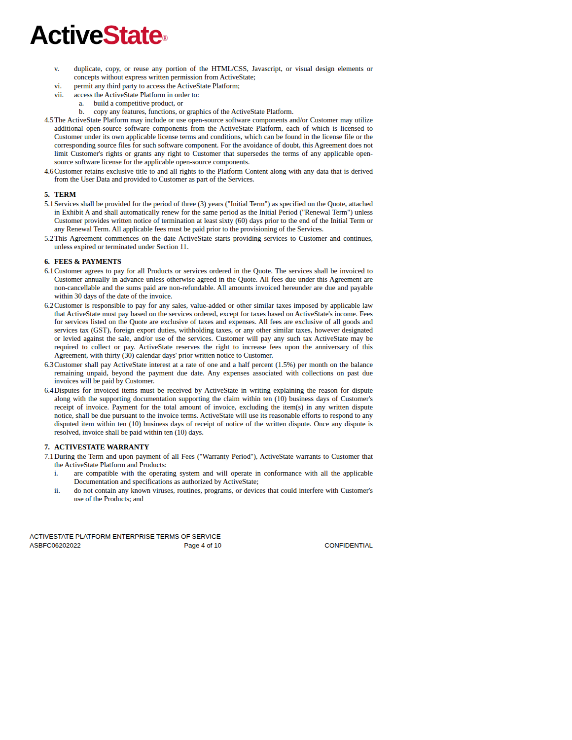Active State®
v.
duplicate, copy, or reuse any portion of the HTML/CSS, Javascript, or visual design elements or concepts without express written permission from ActiveState;
vi.
permit any third party to access the ActiveState Platform;
vii.
access the ActiveState Platform in order to:
a.
build a competitive product, or
b.
copy any features, functions, or graphics of the ActiveState Platform.
4.5
The ActiveState Platform may include or use open-source software components and/or Customer may utilize additional open-source software components from the ActiveState Platform, each of which is licensed to Customer under its own applicable license terms and conditions, which can be found in the license file or the corresponding source files for such software component. For the avoidance of doubt, this Agreement does not limit Customer's rights or grants any right to Customer that supersedes the terms of any applicable open-source software license for the applicable open-source components.
4.6
Customer retains exclusive title to and all rights to the Platform Content along with any data that is derived from the User Data and provided to Customer as part of the Services.
5.
TERM
5.1
Services shall be provided for the period of three (3) years ("Initial Term") as specified on the Quote, attached in Exhibit A and shall automatically renew for the same period as the Initial Period ("Renewal Term") unless Customer provides written notice of termination at least sixty (60) days prior to the end of the Initial Term or any Renewal Term. All applicable fees must be paid prior to the provisioning of the Services.
5.2
This Agreement commences on the date ActiveState starts providing services to Customer and continues, unless expired or terminated under Section 11.
6.
FEES & PAYMENTS
6.1
Customer agrees to pay for all Products or services ordered in the Quote. The services shall be invoiced to Customer annually in advance unless otherwise agreed in the Quote. All fees due under this Agreement are non-cancellable and the sums paid are non-refundable. All amounts invoiced hereunder are due and payable within 30 days of the date of the invoice.
6.2
Customer is responsible to pay for any sales, value-added or other similar taxes imposed by applicable law that ActiveState must pay based on the services ordered, except for taxes based on ActiveState's income. Fees for services listed on the Quote are exclusive of taxes and expenses. All fees are exclusive of all goods and services tax (GST), foreign export duties, withholding taxes, or any other similar taxes, however designated or levied against the sale, and/or use of the services. Customer will pay any such tax ActiveState may be required to collect or pay. ActiveState reserves the right to increase fees upon the anniversary of this Agreement, with thirty (30) calendar days' prior written notice to Customer.
6.3
Customer shall pay ActiveState interest at a rate of one and a half percent (1.5%) per month on the balance remaining unpaid, beyond the payment due date. Any expenses associated with collections on past due invoices will be paid by Customer.
6.4
Disputes for invoiced items must be received by ActiveState in writing explaining the reason for dispute along with the supporting documentation supporting the claim within ten (10) business days of Customer's receipt of invoice. Payment for the total amount of invoice, excluding the item(s) in any written dispute notice, shall be due pursuant to the invoice terms. ActiveState will use its reasonable efforts to respond to any disputed item within ten (10) business days of receipt of notice of the written dispute. Once any dispute is resolved, invoice shall be paid within ten (10) days.
7.
ACTIVESTATE WARRANTY
7.1
During the Term and upon payment of all Fees ("Warranty Period"), ActiveState warrants to Customer that the ActiveState Platform and Products:
i.
are compatible with the operating system and will operate in conformance with all the applicable Documentation and specifications as authorized by ActiveState;
ii.
do not contain any known viruses, routines, programs, or devices that could interfere with Customer's use of the Products; and
ACTIVESTATE PLATFORM ENTERPRISE TERMS OF SERVICE
ASBFC06202022
Page 4 of 10
CONFIDENTIAL